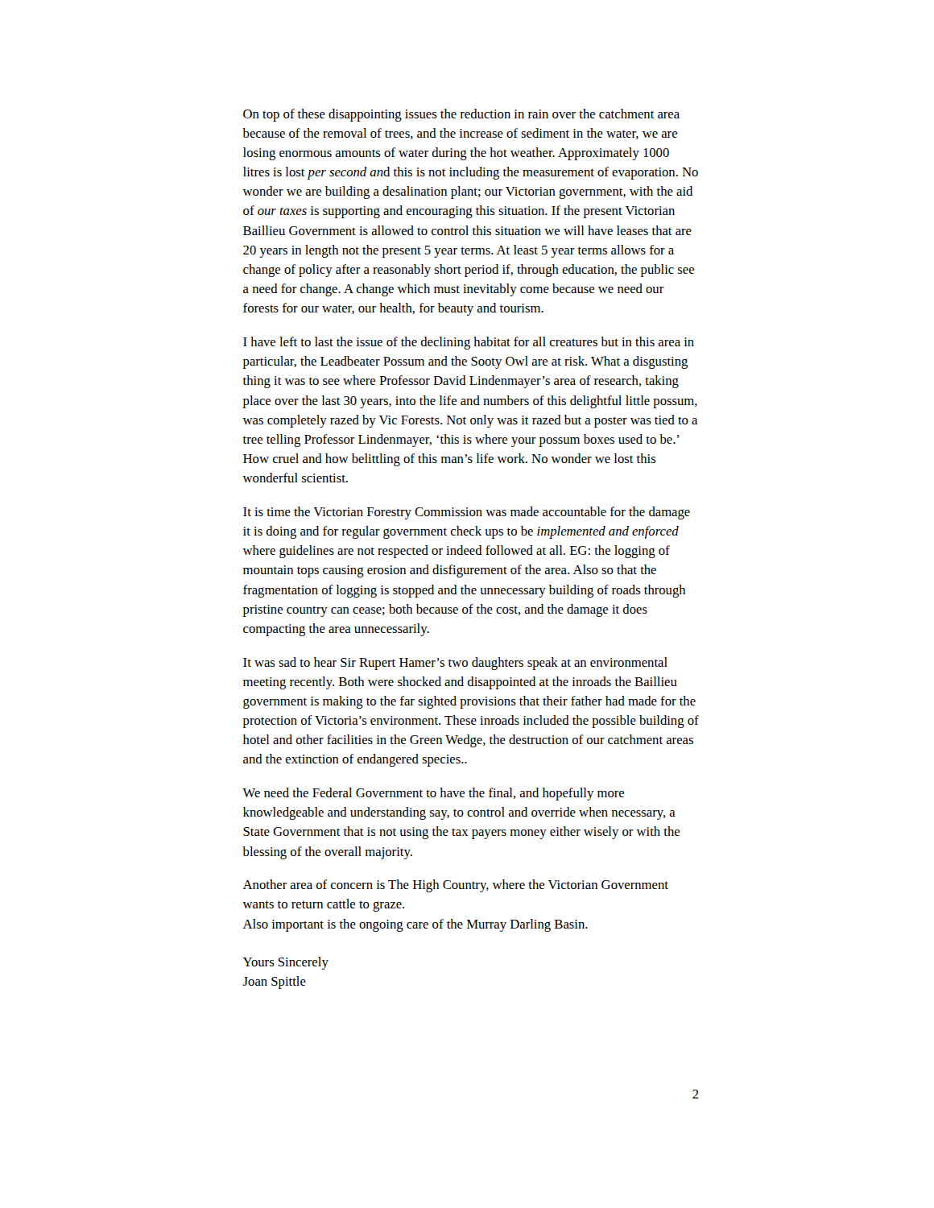On top of these disappointing issues the reduction in rain over the catchment area because of the removal of trees, and the increase of sediment in the water, we are losing enormous amounts of water during the hot weather. Approximately 1000 litres is lost per second and this is not including the measurement of evaporation. No wonder we are building a desalination plant; our Victorian government, with the aid of our taxes is supporting and encouraging this situation. If the present Victorian Baillieu Government is allowed to control this situation we will have leases that are 20 years in length not the present 5 year terms. At least 5 year terms allows for a change of policy after a reasonably short period if, through education, the public see a need for change. A change which must inevitably come because we need our forests for our water, our health, for beauty and tourism.
I have left to last the issue of the declining habitat for all creatures but in this area in particular, the Leadbeater Possum and the Sooty Owl are at risk. What a disgusting thing it was to see where Professor David Lindenmayer’s area of research, taking place over the last 30 years, into the life and numbers of this delightful little possum, was completely razed by Vic Forests. Not only was it razed but a poster was tied to a tree telling Professor Lindenmayer, ‘this is where your possum boxes used to be.’ How cruel and how belittling of this man’s life work. No wonder we lost this wonderful scientist.
It is time the Victorian Forestry Commission was made accountable for the damage it is doing and for regular government check ups to be implemented and enforced where guidelines are not respected or indeed followed at all. EG: the logging of mountain tops causing erosion and disfigurement of the area. Also so that the fragmentation of logging is stopped and the unnecessary building of roads through pristine country can cease; both because of the cost, and the damage it does compacting the area unnecessarily.
It was sad to hear Sir Rupert Hamer’s two daughters speak at an environmental meeting recently. Both were shocked and disappointed at the inroads the Baillieu government is making to the far sighted provisions that their father had made for the protection of Victoria’s environment. These inroads included the possible building of hotel and other facilities in the Green Wedge, the destruction of our catchment areas and the extinction of endangered species..
We need the Federal Government to have the final, and hopefully more knowledgeable and understanding say, to control and override when necessary, a State Government that is not using the tax payers money either wisely or with the blessing of the overall majority.
Another area of concern is The High Country, where the Victorian Government wants to return cattle to graze.
Also important is the ongoing care of the Murray Darling Basin.
Yours Sincerely Joan Spittle
2